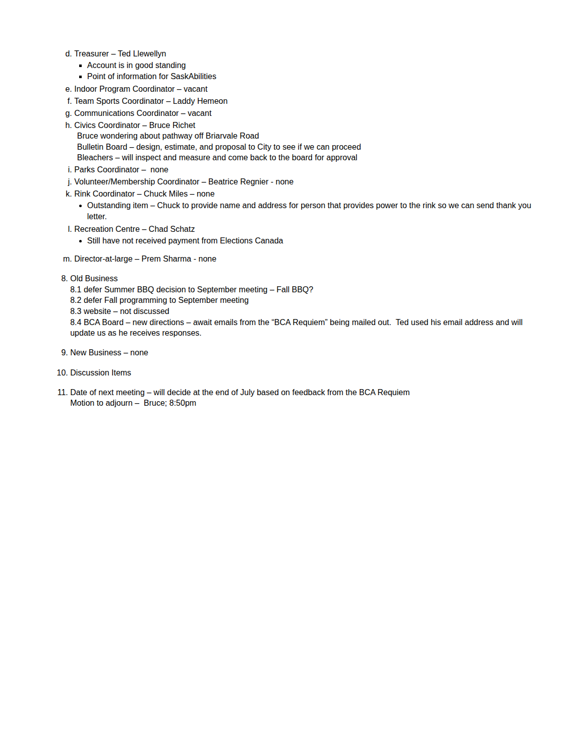Treasurer – Ted Llewellyn
Account is in good standing
Point of information for SaskAbilities
Indoor Program Coordinator – vacant
Team Sports Coordinator – Laddy Hemeon
Communications Coordinator – vacant
Civics Coordinator – Bruce Richet
Bruce wondering about pathway off Briarvale Road
Bulletin Board – design, estimate, and proposal to City to see if we can proceed
Bleachers – will inspect and measure and come back to the board for approval
Parks Coordinator – none
Volunteer/Membership Coordinator – Beatrice Regnier - none
Rink Coordinator – Chuck Miles – none
Outstanding item – Chuck to provide name and address for person that provides power to the rink so we can send thank you letter.
Recreation Centre – Chad Schatz
Still have not received payment from Elections Canada
Director-at-large – Prem Sharma - none
Old Business
8.1 defer Summer BBQ decision to September meeting – Fall BBQ?
8.2 defer Fall programming to September meeting
8.3 website – not discussed
8.4 BCA Board – new directions – await emails from the “BCA Requiem” being mailed out. Ted used his email address and will update us as he receives responses.
New Business – none
Discussion Items
Date of next meeting – will decide at the end of July based on feedback from the BCA Requiem
Motion to adjourn – Bruce; 8:50pm